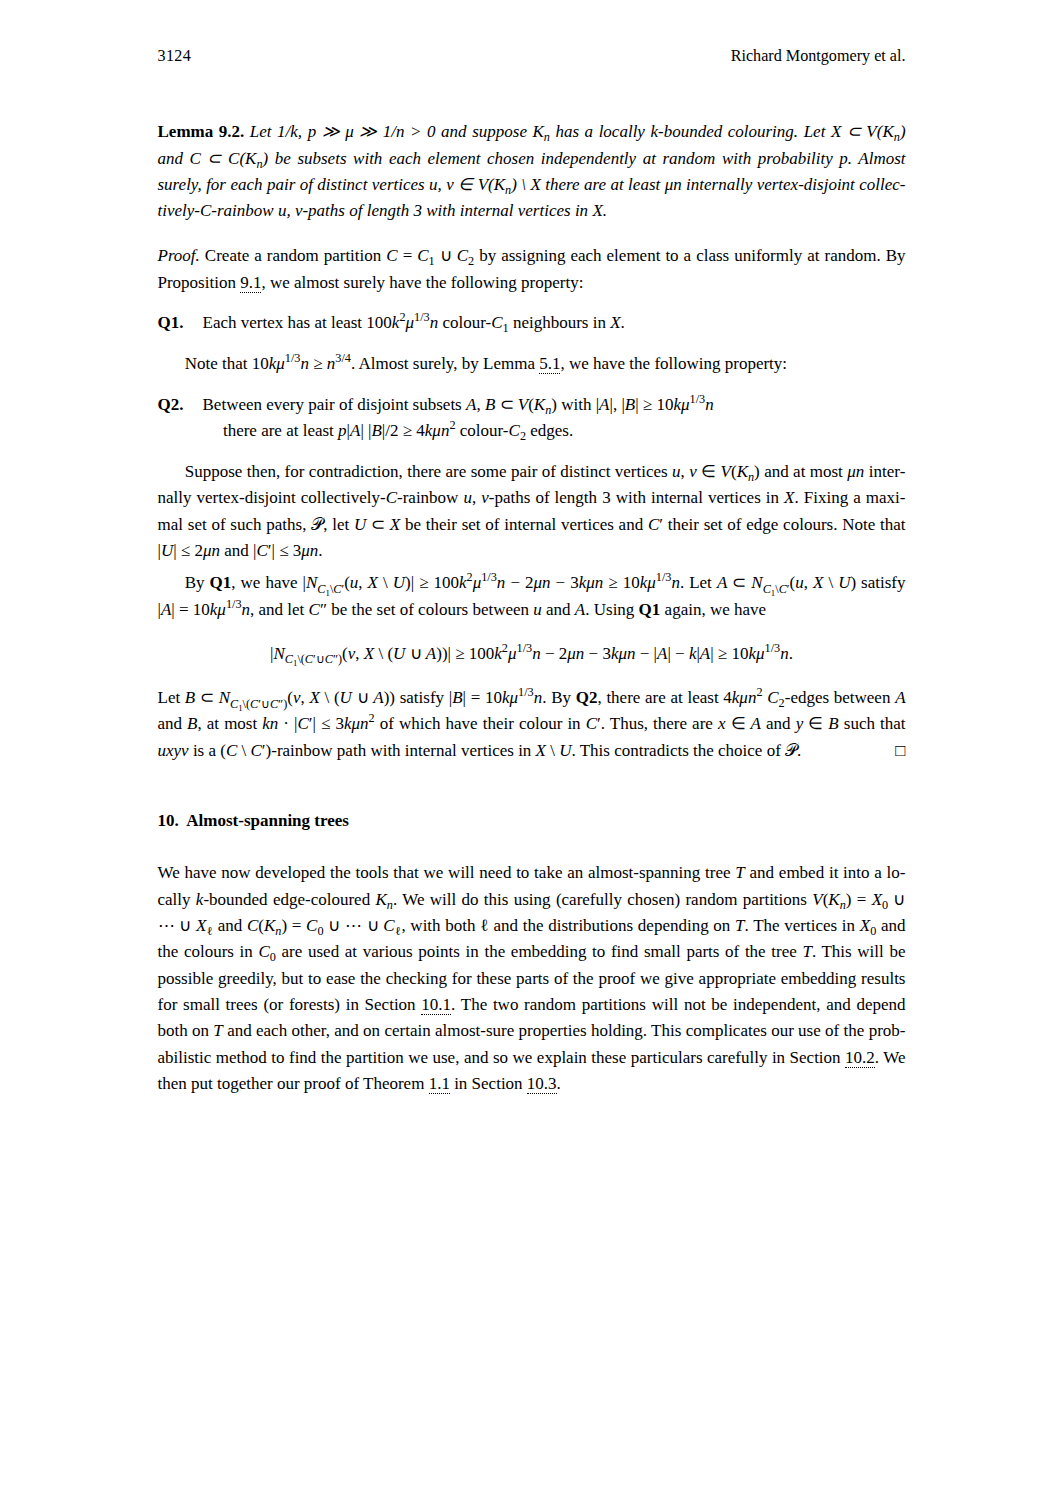3124 Richard Montgomery et al.
Lemma 9.2. Let 1/k, p ≫ μ ≫ 1/n > 0 and suppose Kn has a locally k-bounded colouring. Let X ⊂ V(Kn) and C ⊂ C(Kn) be subsets with each element chosen independently at random with probability p. Almost surely, for each pair of distinct vertices u, v ∈ V(Kn) \ X there are at least μn internally vertex-disjoint collectively-C-rainbow u, v-paths of length 3 with internal vertices in X.
Proof. Create a random partition C = C1 ∪ C2 by assigning each element to a class uniformly at random. By Proposition 9.1, we almost surely have the following property:
Q1. Each vertex has at least 100k2μ1/3n colour-C1 neighbours in X.
Note that 10kμ1/3n ≥ n3/4. Almost surely, by Lemma 5.1, we have the following property:
Q2. Between every pair of disjoint subsets A, B ⊂ V(Kn) with |A|, |B| ≥ 10kμ1/3n there are at least p|A| |B|/2 ≥ 4kμn2 colour-C2 edges.
Suppose then, for contradiction, there are some pair of distinct vertices u, v ∈ V(Kn) and at most μn internally vertex-disjoint collectively-C-rainbow u, v-paths of length 3 with internal vertices in X. Fixing a maximal set of such paths, 𝒫, let U ⊂ X be their set of internal vertices and C′ their set of edge colours. Note that |U| ≤ 2μn and |C′| ≤ 3μn.
By Q1, we have |NC1\C′(u, X \ U)| ≥ 100k2μ1/3n − 2μn − 3kμn ≥ 10kμ1/3n. Let A ⊂ NC1\C′(u, X \ U) satisfy |A| = 10kμ1/3n, and let C″ be the set of colours between u and A. Using Q1 again, we have
|NC1\(C′∪C″)(v, X \ (U ∪ A))| ≥ 100k2μ1/3n − 2μn − 3kμn − |A| − k|A| ≥ 10kμ1/3n.
Let B ⊂ NC1\(C′∪C″)(v, X \ (U ∪ A)) satisfy |B| = 10kμ1/3n. By Q2, there are at least 4kμn2 C2-edges between A and B, at most kn · |C′| ≤ 3kμn2 of which have their colour in C′. Thus, there are x ∈ A and y ∈ B such that uxyv is a (C \ C′)-rainbow path with internal vertices in X \ U. This contradicts the choice of 𝒫. □
10. Almost-spanning trees
We have now developed the tools that we will need to take an almost-spanning tree T and embed it into a locally k-bounded edge-coloured Kn. We will do this using (carefully chosen) random partitions V(Kn) = X0 ∪ ⋯ ∪ Xℓ and C(Kn) = C0 ∪ ⋯ ∪ Cℓ, with both ℓ and the distributions depending on T. The vertices in X0 and the colours in C0 are used at various points in the embedding to find small parts of the tree T. This will be possible greedily, but to ease the checking for these parts of the proof we give appropriate embedding results for small trees (or forests) in Section 10.1. The two random partitions will not be independent, and depend both on T and each other, and on certain almost-sure properties holding. This complicates our use of the probabilistic method to find the partition we use, and so we explain these particulars carefully in Section 10.2. We then put together our proof of Theorem 1.1 in Section 10.3.